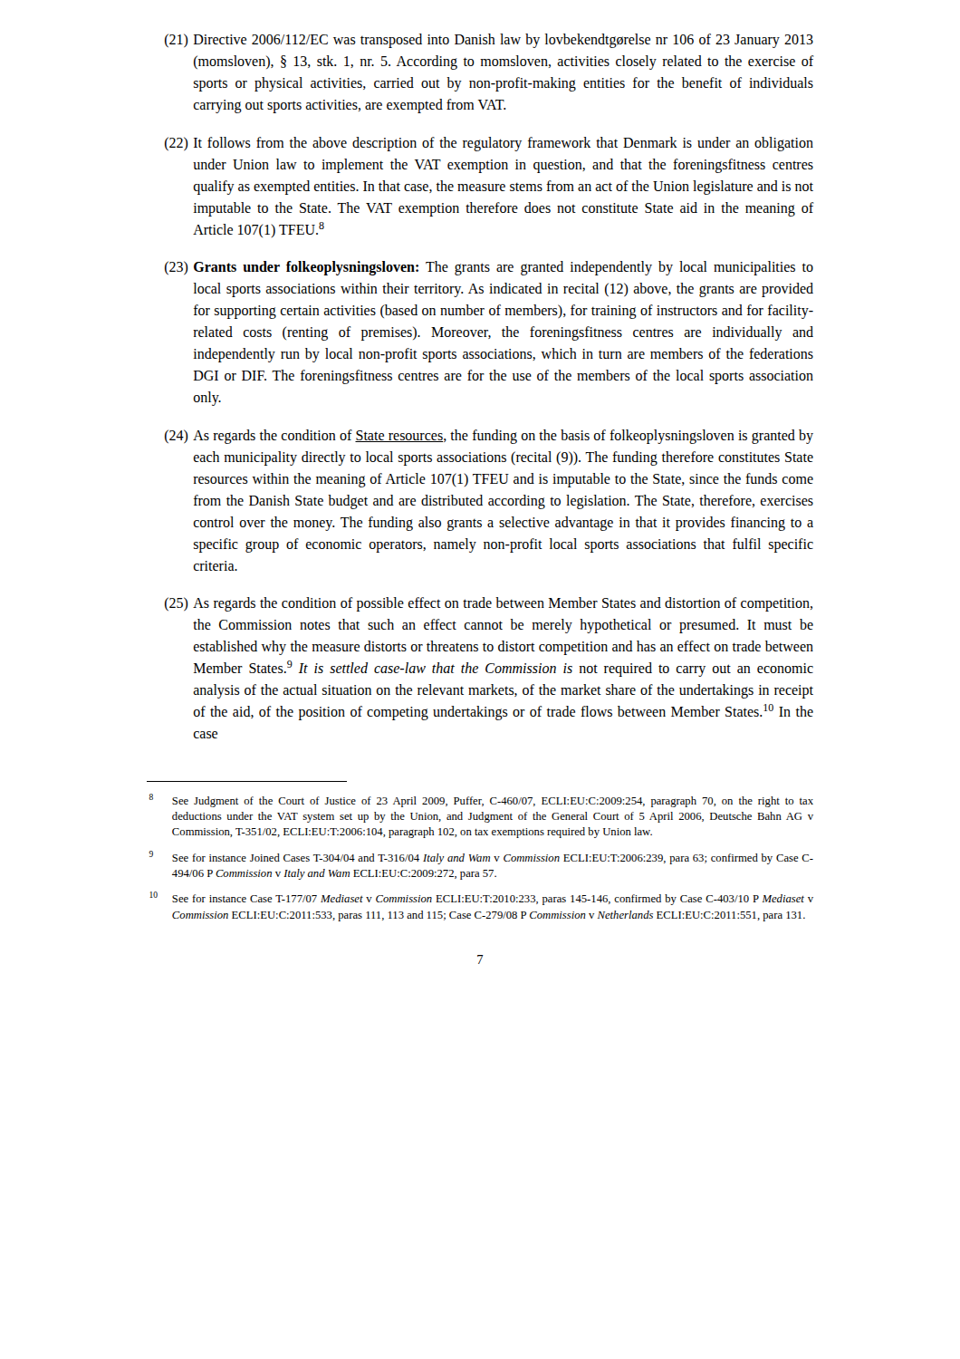(21)
Directive 2006/112/EC was transposed into Danish law by lovbekendtgørelse nr 106 of 23 January 2013 (momsloven), § 13, stk. 1, nr. 5. According to momsloven, activities closely related to the exercise of sports or physical activities, carried out by non-profit-making entities for the benefit of individuals carrying out sports activities, are exempted from VAT.
(22)
It follows from the above description of the regulatory framework that Denmark is under an obligation under Union law to implement the VAT exemption in question, and that the foreningsfitness centres qualify as exempted entities. In that case, the measure stems from an act of the Union legislature and is not imputable to the State. The VAT exemption therefore does not constitute State aid in the meaning of Article 107(1) TFEU.8
(23)
Grants under folkeoplysningsloven: The grants are granted independently by local municipalities to local sports associations within their territory. As indicated in recital (12) above, the grants are provided for supporting certain activities (based on number of members), for training of instructors and for facility-related costs (renting of premises). Moreover, the foreningsfitness centres are individually and independently run by local non-profit sports associations, which in turn are members of the federations DGI or DIF. The foreningsfitness centres are for the use of the members of the local sports association only.
(24)
As regards the condition of State resources, the funding on the basis of folkeoplysningsloven is granted by each municipality directly to local sports associations (recital (9)). The funding therefore constitutes State resources within the meaning of Article 107(1) TFEU and is imputable to the State, since the funds come from the Danish State budget and are distributed according to legislation. The State, therefore, exercises control over the money. The funding also grants a selective advantage in that it provides financing to a specific group of economic operators, namely non-profit local sports associations that fulfil specific criteria.
(25)
As regards the condition of possible effect on trade between Member States and distortion of competition, the Commission notes that such an effect cannot be merely hypothetical or presumed. It must be established why the measure distorts or threatens to distort competition and has an effect on trade between Member States.9 It is settled case-law that the Commission is not required to carry out an economic analysis of the actual situation on the relevant markets, of the market share of the undertakings in receipt of the aid, of the position of competing undertakings or of trade flows between Member States.10 In the case
8
See Judgment of the Court of Justice of 23 April 2009, Puffer, C-460/07, ECLI:EU:C:2009:254, paragraph 70, on the right to tax deductions under the VAT system set up by the Union, and Judgment of the General Court of 5 April 2006, Deutsche Bahn AG v Commission, T-351/02, ECLI:EU:T:2006:104, paragraph 102, on tax exemptions required by Union law.
9
See for instance Joined Cases T-304/04 and T-316/04 Italy and Wam v Commission ECLI:EU:T:2006:239, para 63; confirmed by Case C-494/06 P Commission v Italy and Wam ECLI:EU:C:2009:272, para 57.
10
See for instance Case T-177/07 Mediaset v Commission ECLI:EU:T:2010:233, paras 145-146, confirmed by Case C-403/10 P Mediaset v Commission ECLI:EU:C:2011:533, paras 111, 113 and 115; Case C-279/08 P Commission v Netherlands ECLI:EU:C:2011:551, para 131.
7